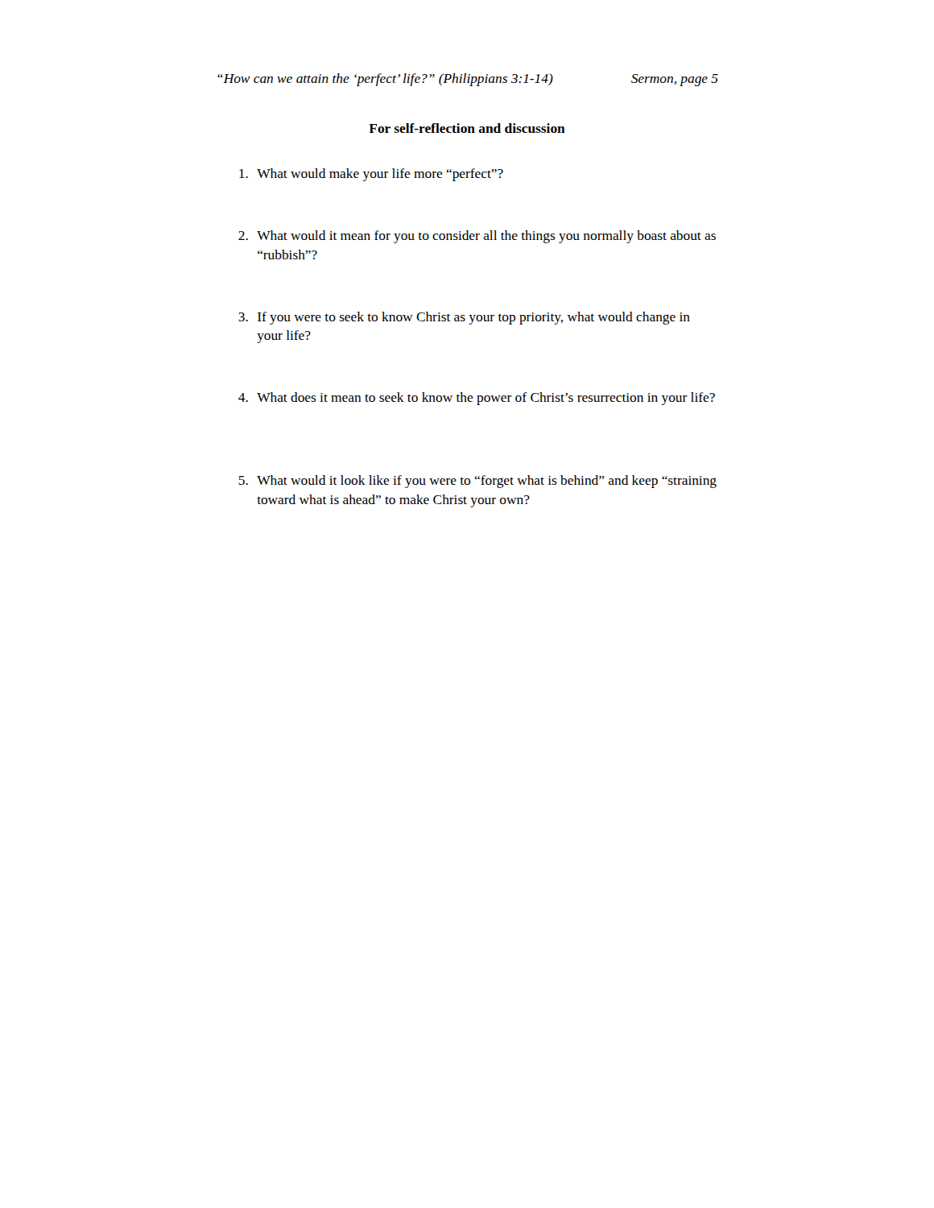“How can we attain the ‘perfect’ life?” (Philippians 3:1-14) Sermon, page 5
For self-reflection and discussion
What would make your life more “perfect”?
What would it mean for you to consider all the things you normally boast about as “rubbish”?
If you were to seek to know Christ as your top priority, what would change in your life?
What does it mean to seek to know the power of Christ’s resurrection in your life?
What would it look like if you were to “forget what is behind” and keep “straining toward what is ahead” to make Christ your own?